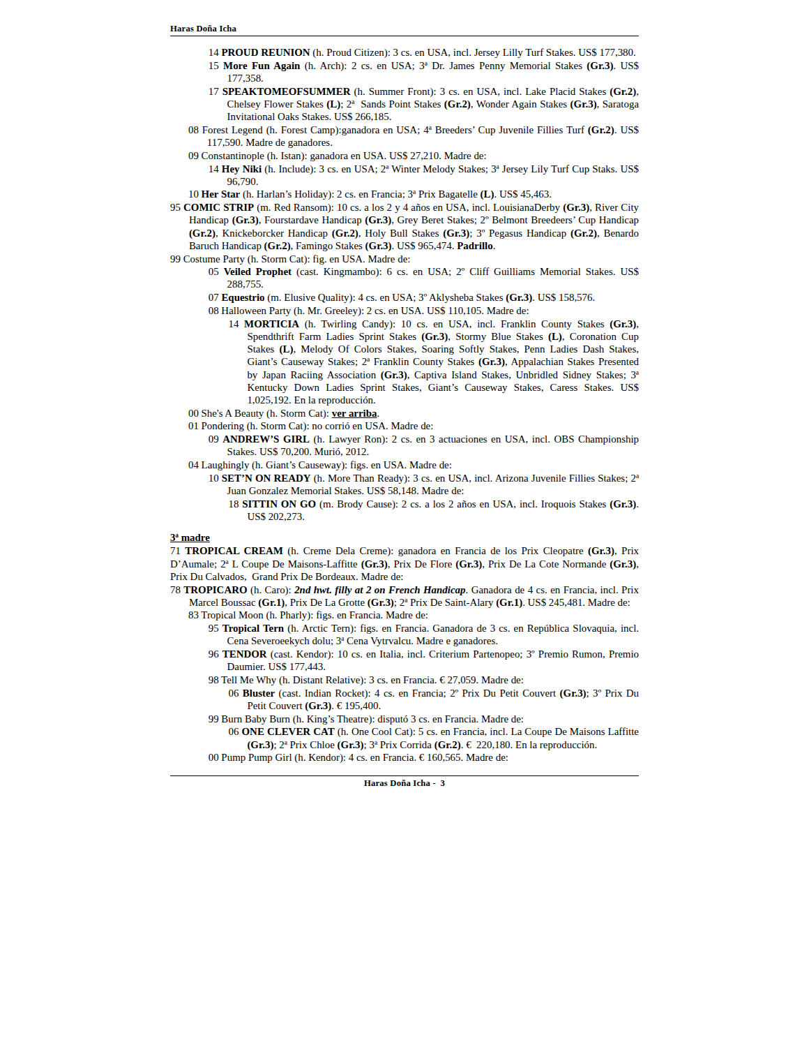Haras Doña Icha
14 PROUD REUNION (h. Proud Citizen): 3 cs. en USA, incl. Jersey Lilly Turf Stakes. US$ 177,380.
15 More Fun Again (h. Arch): 2 cs. en USA; 3ª Dr. James Penny Memorial Stakes (Gr.3). US$ 177,358.
17 SPEAKTOMEOFSUMMER (h. Summer Front): 3 cs. en USA, incl. Lake Placid Stakes (Gr.2), Chelsey Flower Stakes (L); 2ª Sands Point Stakes (Gr.2), Wonder Again Stakes (Gr.3), Saratoga Invitational Oaks Stakes. US$ 266,185.
08 Forest Legend (h. Forest Camp):ganadora en USA; 4ª Breeders’ Cup Juvenile Fillies Turf (Gr.2). US$ 117,590. Madre de ganadores.
09 Constantinople (h. Istan): ganadora en USA. US$ 27,210. Madre de:
14 Hey Niki (h. Include): 3 cs. en USA; 2ª Winter Melody Stakes; 3ª Jersey Lily Turf Cup Staks. US$ 96,790.
10 Her Star (h. Harlan’s Holiday): 2 cs. en Francia; 3ª Prix Bagatelle (L). US$ 45,463.
95 COMIC STRIP (m. Red Ransom): 10 cs. a los 2 y 4 años en USA, incl. LouisianaDerby (Gr.3), River City Handicap (Gr.3), Fourstardave Handicap (Gr.3), Grey Beret Stakes; 2º Belmont Breedeers’ Cup Handicap (Gr.2), Knickeborcker Handicap (Gr.2), Holy Bull Stakes (Gr.3); 3º Pegasus Handicap (Gr.2), Benardo Baruch Handicap (Gr.2), Famingo Stakes (Gr.3). US$ 965,474. Padrillo.
99 Costume Party (h. Storm Cat): fig. en USA. Madre de:
05 Veiled Prophet (cast. Kingmambo): 6 cs. en USA; 2º Cliff Guilliams Memorial Stakes. US$ 288,755.
07 Equestrio (m. Elusive Quality): 4 cs. en USA; 3º Aklysheba Stakes (Gr.3). US$ 158,576.
08 Halloween Party (h. Mr. Greeley): 2 cs. en USA. US$ 110,105. Madre de:
14 MORTICIA (h. Twirling Candy): 10 cs. en USA, incl. Franklin County Stakes (Gr.3), Spendthrift Farm Ladies Sprint Stakes (Gr.3), Stormy Blue Stakes (L), Coronation Cup Stakes (L), Melody Of Colors Stakes, Soaring Softly Stakes, Penn Ladies Dash Stakes, Giant’s Causeway Stakes; 2ª Franklin County Stakes (Gr.3), Appalachian Stakes Presented by Japan Raciing Association (Gr.3), Captiva Island Stakes, Unbridled Sidney Stakes; 3ª Kentucky Down Ladies Sprint Stakes, Giant’s Causeway Stakes, Caress Stakes. US$ 1,025,192. En la reproducción.
00 She's A Beauty (h. Storm Cat): ver arriba.
01 Pondering (h. Storm Cat): no corrió en USA. Madre de:
09 ANDREW’S GIRL (h. Lawyer Ron): 2 cs. en 3 actuaciones en USA, incl. OBS Championship Stakes. US$ 70,200. Murió, 2012.
04 Laughingly (h. Giant’s Causeway): figs. en USA. Madre de:
10 SET’N ON READY (h. More Than Ready): 3 cs. en USA, incl. Arizona Juvenile Fillies Stakes; 2ª Juan Gonzalez Memorial Stakes. US$ 58,148. Madre de:
18 SITTIN ON GO (m. Brody Cause): 2 cs. a los 2 años en USA, incl. Iroquois Stakes (Gr.3). US$ 202,273.
3ª madre
71 TROPICAL CREAM (h. Creme Dela Creme): ganadora en Francia de los Prix Cleopatre (Gr.3), Prix D’Aumale; 2ª L Coupe De Maisons-Laffitte (Gr.3), Prix De Flore (Gr.3), Prix De La Cote Normande (Gr.3), Prix Du Calvados, Grand Prix De Bordeaux. Madre de:
78 TROPICARO (h. Caro): 2nd hwt. filly at 2 on French Handicap. Ganadora de 4 cs. en Francia, incl. Prix Marcel Boussac (Gr.1), Prix De La Grotte (Gr.3); 2ª Prix De Saint-Alary (Gr.1). US$ 245,481. Madre de:
83 Tropical Moon (h. Pharly): figs. en Francia. Madre de:
95 Tropical Tern (h. Arctic Tern): figs. en Francia. Ganadora de 3 cs. en República Slovaquia, incl. Cena Severoeekych dolu; 3ª Cena Vytrvalcu. Madre e ganadores.
96 TENDOR (cast. Kendor): 10 cs. en Italia, incl. Criterium Partenopeo; 3º Premio Rumon, Premio Daumier. US$ 177,443.
98 Tell Me Why (h. Distant Relative): 3 cs. en Francia. € 27,059. Madre de:
06 Bluster (cast. Indian Rocket): 4 cs. en Francia; 2º Prix Du Petit Couvert (Gr.3); 3º Prix Du Petit Couvert (Gr.3). € 195,400.
99 Burn Baby Burn (h. King’s Theatre): disputó 3 cs. en Francia. Madre de:
06 ONE CLEVER CAT (h. One Cool Cat): 5 cs. en Francia, incl. La Coupe De Maisons Laffitte (Gr.3); 2ª Prix Chloe (Gr.3); 3ª Prix Corrida (Gr.2). € 220,180. En la reproducción.
00 Pump Pump Girl (h. Kendor): 4 cs. en Francia. € 160,565. Madre de:
Haras Doña Icha - 3